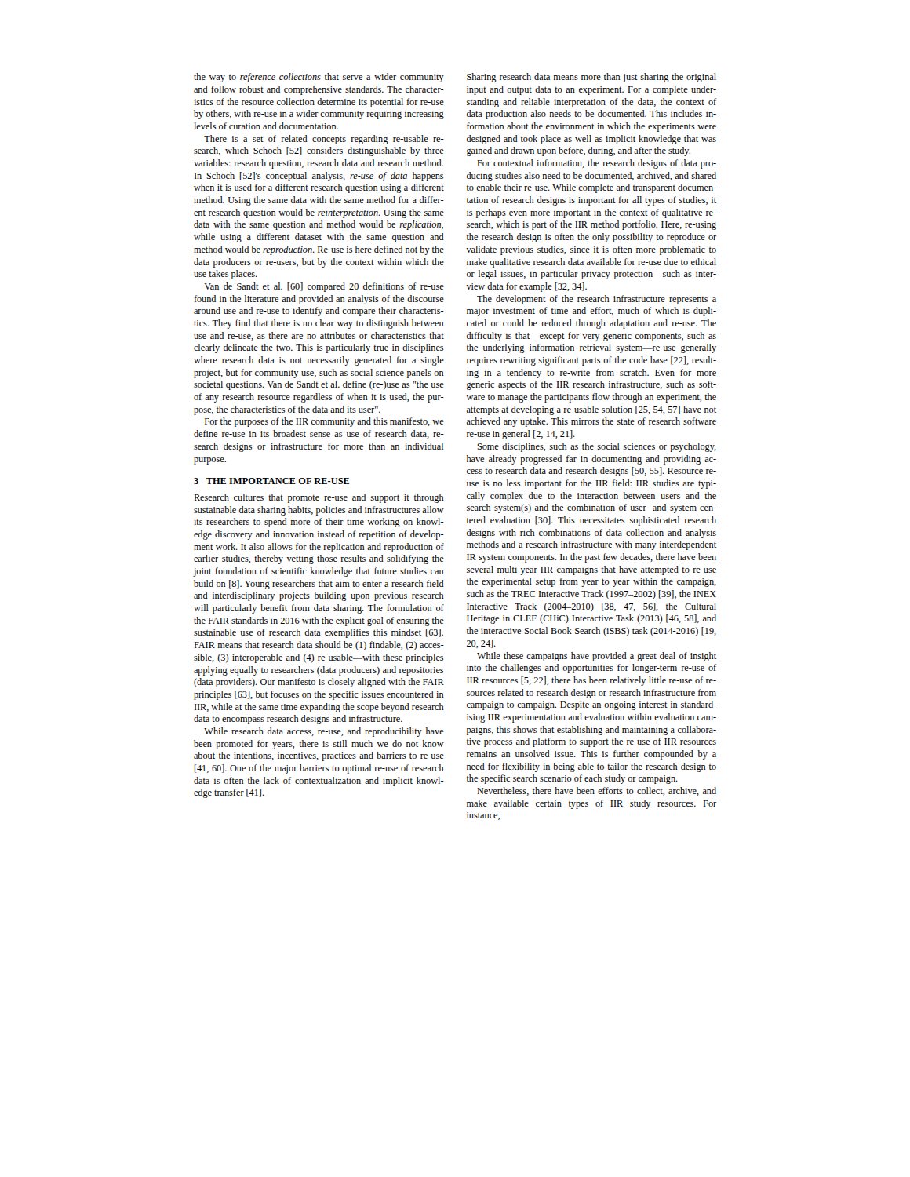the way to reference collections that serve a wider community and follow robust and comprehensive standards. The characteristics of the resource collection determine its potential for re-use by others, with re-use in a wider community requiring increasing levels of curation and documentation.
There is a set of related concepts regarding re-usable research, which Schöch [52] considers distinguishable by three variables: research question, research data and research method. In Schöch [52]'s conceptual analysis, re-use of data happens when it is used for a different research question using a different method. Using the same data with the same method for a different research question would be reinterpretation. Using the same data with the same question and method would be replication, while using a different dataset with the same question and method would be reproduction. Re-use is here defined not by the data producers or re-users, but by the context within which the use takes places.
Van de Sandt et al. [60] compared 20 definitions of re-use found in the literature and provided an analysis of the discourse around use and re-use to identify and compare their characteristics. They find that there is no clear way to distinguish between use and re-use, as there are no attributes or characteristics that clearly delineate the two. This is particularly true in disciplines where research data is not necessarily generated for a single project, but for community use, such as social science panels on societal questions. Van de Sandt et al. define (re-)use as "the use of any research resource regardless of when it is used, the purpose, the characteristics of the data and its user".
For the purposes of the IIR community and this manifesto, we define re-use in its broadest sense as use of research data, research designs or infrastructure for more than an individual purpose.
3 THE IMPORTANCE OF RE-USE
Research cultures that promote re-use and support it through sustainable data sharing habits, policies and infrastructures allow its researchers to spend more of their time working on knowledge discovery and innovation instead of repetition of development work. It also allows for the replication and reproduction of earlier studies, thereby vetting those results and solidifying the joint foundation of scientific knowledge that future studies can build on [8]. Young researchers that aim to enter a research field and interdisciplinary projects building upon previous research will particularly benefit from data sharing. The formulation of the FAIR standards in 2016 with the explicit goal of ensuring the sustainable use of research data exemplifies this mindset [63]. FAIR means that research data should be (1) findable, (2) accessible, (3) interoperable and (4) re-usable—with these principles applying equally to researchers (data producers) and repositories (data providers). Our manifesto is closely aligned with the FAIR principles [63], but focuses on the specific issues encountered in IIR, while at the same time expanding the scope beyond research data to encompass research designs and infrastructure.
While research data access, re-use, and reproducibility have been promoted for years, there is still much we do not know about the intentions, incentives, practices and barriers to re-use [41, 60]. One of the major barriers to optimal re-use of research data is often the lack of contextualization and implicit knowledge transfer [41].
Sharing research data means more than just sharing the original input and output data to an experiment. For a complete understanding and reliable interpretation of the data, the context of data production also needs to be documented. This includes information about the environment in which the experiments were designed and took place as well as implicit knowledge that was gained and drawn upon before, during, and after the study.
For contextual information, the research designs of data producing studies also need to be documented, archived, and shared to enable their re-use. While complete and transparent documentation of research designs is important for all types of studies, it is perhaps even more important in the context of qualitative research, which is part of the IIR method portfolio. Here, re-using the research design is often the only possibility to reproduce or validate previous studies, since it is often more problematic to make qualitative research data available for re-use due to ethical or legal issues, in particular privacy protection—such as interview data for example [32, 34].
The development of the research infrastructure represents a major investment of time and effort, much of which is duplicated or could be reduced through adaptation and re-use. The difficulty is that—except for very generic components, such as the underlying information retrieval system—re-use generally requires rewriting significant parts of the code base [22], resulting in a tendency to re-write from scratch. Even for more generic aspects of the IIR research infrastructure, such as software to manage the participants flow through an experiment, the attempts at developing a re-usable solution [25, 54, 57] have not achieved any uptake. This mirrors the state of research software re-use in general [2, 14, 21].
Some disciplines, such as the social sciences or psychology, have already progressed far in documenting and providing access to research data and research designs [50, 55]. Resource re-use is no less important for the IIR field: IIR studies are typically complex due to the interaction between users and the search system(s) and the combination of user- and system-centered evaluation [30]. This necessitates sophisticated research designs with rich combinations of data collection and analysis methods and a research infrastructure with many interdependent IR system components. In the past few decades, there have been several multi-year IIR campaigns that have attempted to re-use the experimental setup from year to year within the campaign, such as the TREC Interactive Track (1997–2002) [39], the INEX Interactive Track (2004–2010) [38, 47, 56], the Cultural Heritage in CLEF (CHiC) Interactive Task (2013) [46, 58], and the interactive Social Book Search (iSBS) task (2014-2016) [19, 20, 24].
While these campaigns have provided a great deal of insight into the challenges and opportunities for longer-term re-use of IIR resources [5, 22], there has been relatively little re-use of resources related to research design or research infrastructure from campaign to campaign. Despite an ongoing interest in standardising IIR experimentation and evaluation within evaluation campaigns, this shows that establishing and maintaining a collaborative process and platform to support the re-use of IIR resources remains an unsolved issue. This is further compounded by a need for flexibility in being able to tailor the research design to the specific search scenario of each study or campaign.
Nevertheless, there have been efforts to collect, archive, and make available certain types of IIR study resources. For instance,